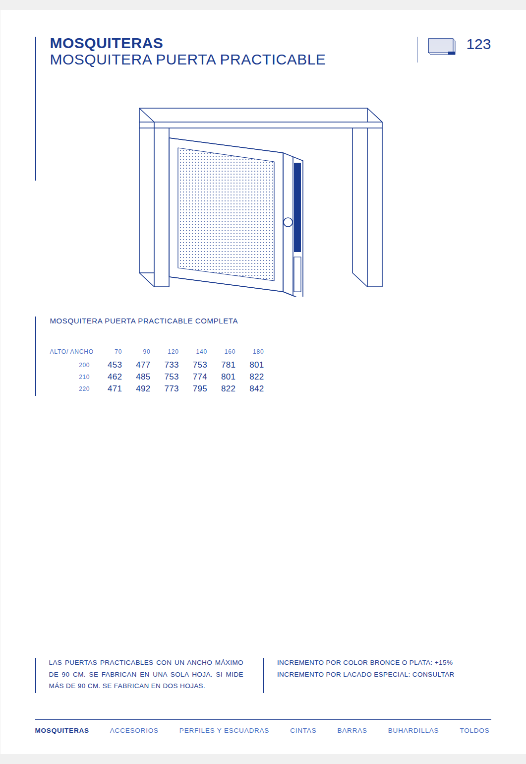MOSQUITERAS
MOSQUITERA PUERTA PRACTICABLE
123
MOSQUITERA PUERTA PRACTICABLE COMPLETA
| ALTO/ ANCHO | 70 | 90 | 120 | 140 | 160 | 180 |
| --- | --- | --- | --- | --- | --- | --- |
| 200 | 453 | 477 | 733 | 753 | 781 | 801 |
| 210 | 462 | 485 | 753 | 774 | 801 | 822 |
| 220 | 471 | 492 | 773 | 795 | 822 | 842 |
Las puertas practicables con un ancho máximo de 90 cm. se fabrican en una sola hoja. Si mide más de 90 cm. se fabrican en dos hojas.
Incremento por color bronce o plata: +15%
Incremento por lacado especial: consultar
MOSQUITERAS ACCESORIOS PERFILES Y ESCUADRAS CINTAS BARRAS BUHARDILLAS TOLDOS